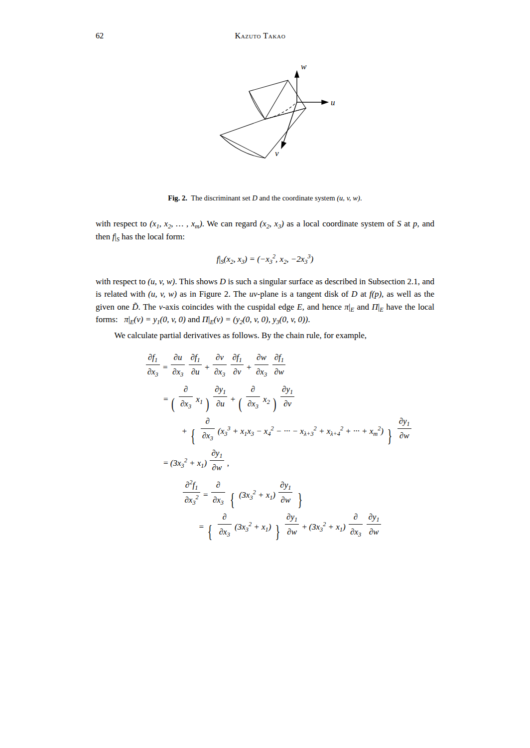62 Kazuto Takao
w u v
Fig. 2. The discriminant set D and the coordinate system (u, v, w).
with respect to (x1, x2, … , xm). We can regard (x2, x3) as a local coordinate system of S at p, and then f|S has the local form:
f|S(x2, x3) = (−x32, x2, −2x33)
with respect to (u, v, w). This shows D is such a singular surface as described in Subsection 2.1, and is related with (u, v, w) as in Figure 2. The uv-plane is a tangent disk of D at f(p), as well as the given one D̃. The v-axis coincides with the cuspidal edge E, and hence π|E and Π|E have the local forms: π|E(v) = y1(0, v, 0) and Π|E(v) = (y2(0, v, 0), y3(0, v, 0)).
We calculate partial derivatives as follows. By the chain rule, for example,
∂f1∂x3 = ∂u∂x3 ∂f1∂u + ∂v∂x3 ∂f1∂v + ∂w∂x3 ∂f1∂w = ( ∂∂x3 x1 ) ∂y1∂u + ( ∂∂x3 x2 ) ∂y1∂v + { ∂∂x3 (x33 + x1x3 − x42 − ··· − xλ+32 + xλ+42 + ··· + xm2) } ∂y1∂w = (3x32 + x1) ∂y1∂w , ∂2f1∂x32 = ∂∂x3 { (3x32 + x1) ∂y1∂w } = { ∂∂x3 (3x32 + x1) } ∂y1∂w + (3x32 + x1) ∂∂x3 ∂y1∂w